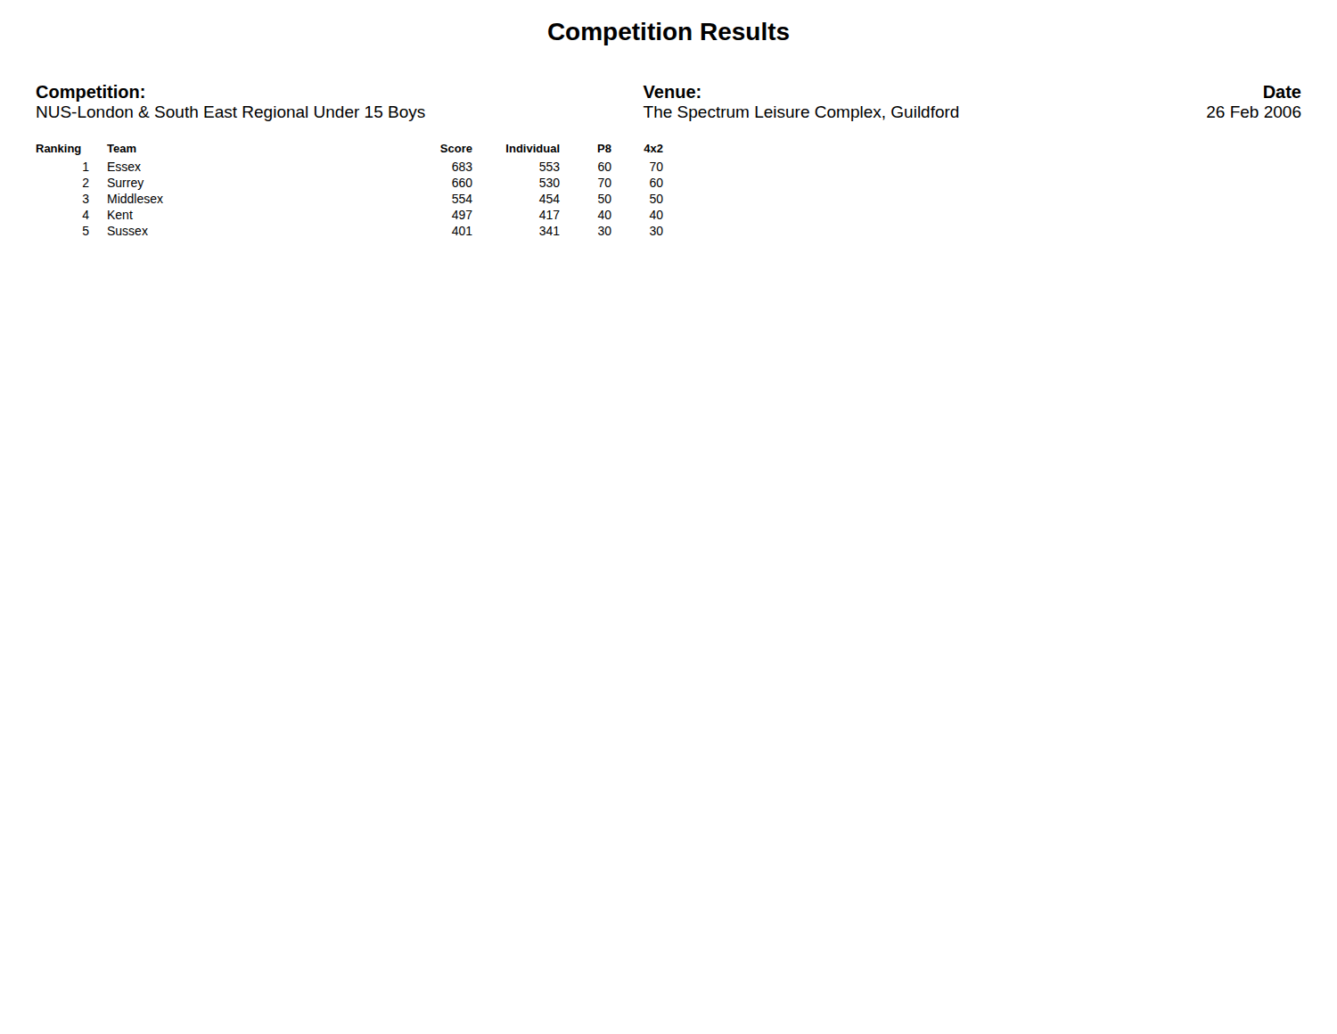Competition Results
Competition: NUS-London & South East Regional Under 15 Boys
Venue: The Spectrum Leisure Complex, Guildford
Date 26 Feb 2006
| Ranking | Team | Score | Individual | P8 | 4x2 |
| --- | --- | --- | --- | --- | --- |
| 1 | Essex | 683 | 553 | 60 | 70 |
| 2 | Surrey | 660 | 530 | 70 | 60 |
| 3 | Middlesex | 554 | 454 | 50 | 50 |
| 4 | Kent | 497 | 417 | 40 | 40 |
| 5 | Sussex | 401 | 341 | 30 | 30 |